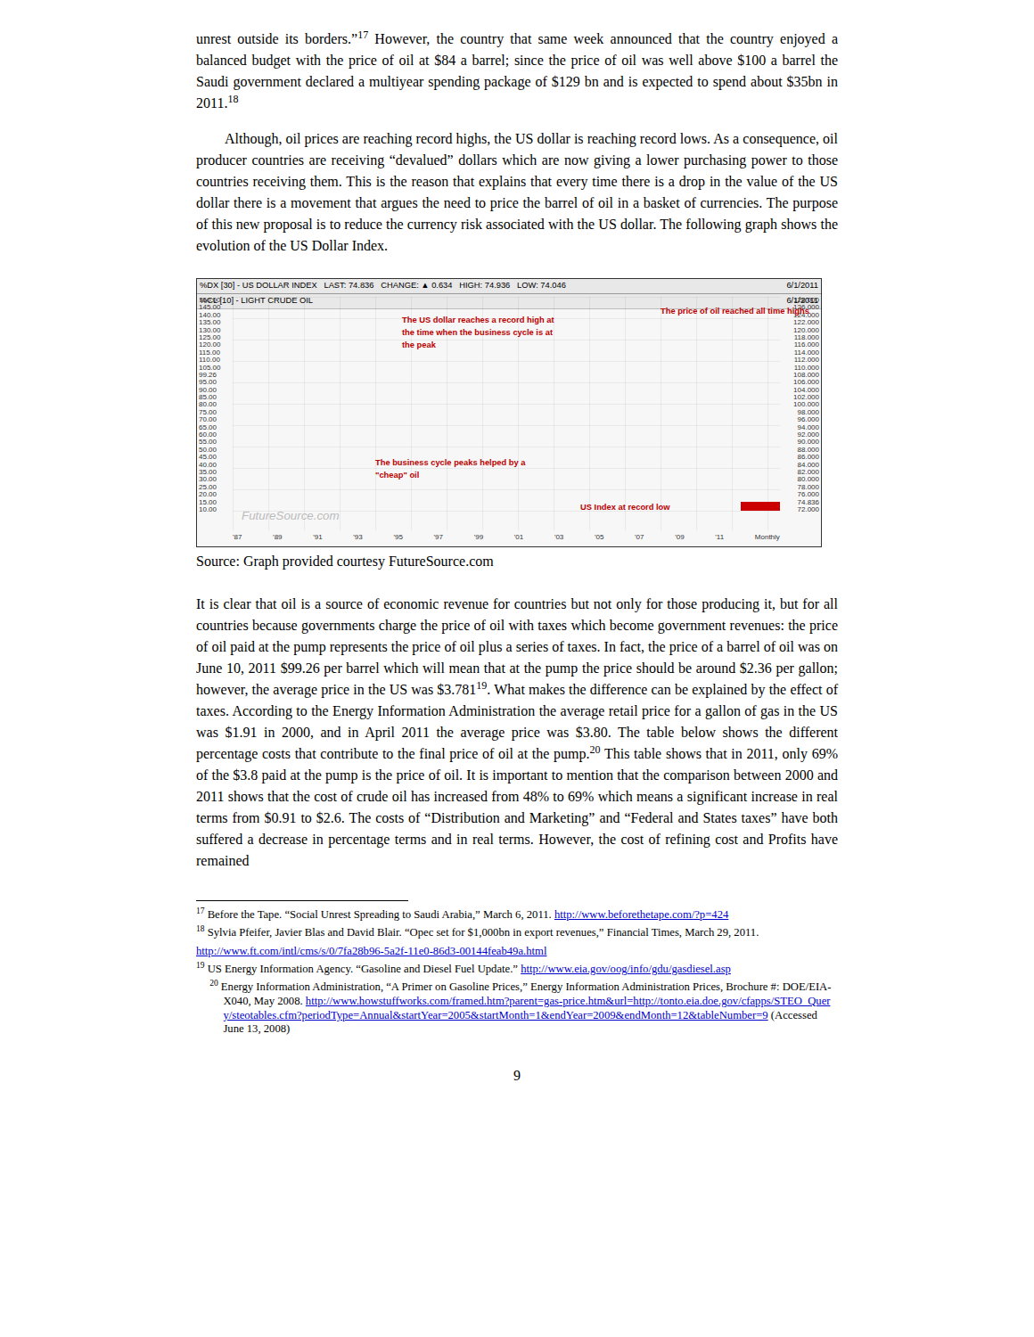unrest outside its borders.”17 However, the country that same week announced that the country enjoyed a balanced budget with the price of oil at $84 a barrel; since the price of oil was well above $100 a barrel the Saudi government declared a multiyear spending package of $129 bn and is expected to spend about $35bn in 2011.18
Although, oil prices are reaching record highs, the US dollar is reaching record lows. As a consequence, oil producer countries are receiving “devalued” dollars which are now giving a lower purchasing power to those countries receiving them. This is the reason that explains that every time there is a drop in the value of the US dollar there is a movement that argues the need to price the barrel of oil in a basket of currencies. The purpose of this new proposal is to reduce the currency risk associated with the US dollar. The following graph shows the evolution of the US Dollar Index.
%DX [30] - US DOLLAR INDEX LAST: 74.836 CHANGE: ▲ 0.634 HIGH: 74.936 LOW: 74.046 6/1/2011
%CL [10] - LIGHT CRUDE OIL 6/1/2011
150.00
145.00
140.00
135.00
130.00
125.00
120.00
115.00
110.00
105.00
99.26
95.00
90.00
85.00
80.00
75.00
70.00
65.00
60.00
55.00
50.00
45.00
40.00
35.00
30.00
25.00
20.00
15.00
10.00
128.000
126.000
124.000
122.000
120.000
118.000
116.000
114.000
112.000
110.000
108.000
106.000
104.000
102.000
100.000
98.000
96.000
94.000
92.000
90.000
88.000
86.000
84.000
82.000
80.000
78.000
76.000
74.836
72.000
'87'89'91'93'95'97'99'01'03'05'07'09'11 Monthly
The US dollar reaches a record high at the time when the business cycle is at the peak
The price of oil reached all time highs
The business cycle peaks helped by a "cheap" oil
US Index at record low
FutureSource.com
Source: Graph provided courtesy FutureSource.com
It is clear that oil is a source of economic revenue for countries but not only for those producing it, but for all countries because governments charge the price of oil with taxes which become government revenues: the price of oil paid at the pump represents the price of oil plus a series of taxes. In fact, the price of a barrel of oil was on June 10, 2011 $99.26 per barrel which will mean that at the pump the price should be around $2.36 per gallon; however, the average price in the US was $3.78119. What makes the difference can be explained by the effect of taxes. According to the Energy Information Administration the average retail price for a gallon of gas in the US was $1.91 in 2000, and in April 2011 the average price was $3.80. The table below shows the different percentage costs that contribute to the final price of oil at the pump.20 This table shows that in 2011, only 69% of the $3.8 paid at the pump is the price of oil. It is important to mention that the comparison between 2000 and 2011 shows that the cost of crude oil has increased from 48% to 69% which means a significant increase in real terms from $0.91 to $2.6. The costs of “Distribution and Marketing” and “Federal and States taxes” have both suffered a decrease in percentage terms and in real terms. However, the cost of refining cost and Profits have remained
17 Before the Tape. “Social Unrest Spreading to Saudi Arabia,” March 6, 2011. http://www.beforethetape.com/?p=424
18 Sylvia Pfeifer, Javier Blas and David Blair. “Opec set for $1,000bn in export revenues,” Financial Times, March 29, 2011.
http://www.ft.com/intl/cms/s/0/7fa28b96-5a2f-11e0-86d3-00144feab49a.html
19 US Energy Information Agency. “Gasoline and Diesel Fuel Update.” http://www.eia.gov/oog/info/gdu/gasdiesel.asp
20 Energy Information Administration, “A Primer on Gasoline Prices,” Energy Information Administration Prices, Brochure #: DOE/EIA-X040, May 2008. http://www.howstuffworks.com/framed.htm?parent=gas-price.htm&url=http://tonto.eia.doe.gov/cfapps/STEO_Query/steotables.cfm?periodType=Annual&startYear=2005&startMonth=1&endYear=2009&endMonth=12&tableNumber=9 (Accessed June 13, 2008)
9